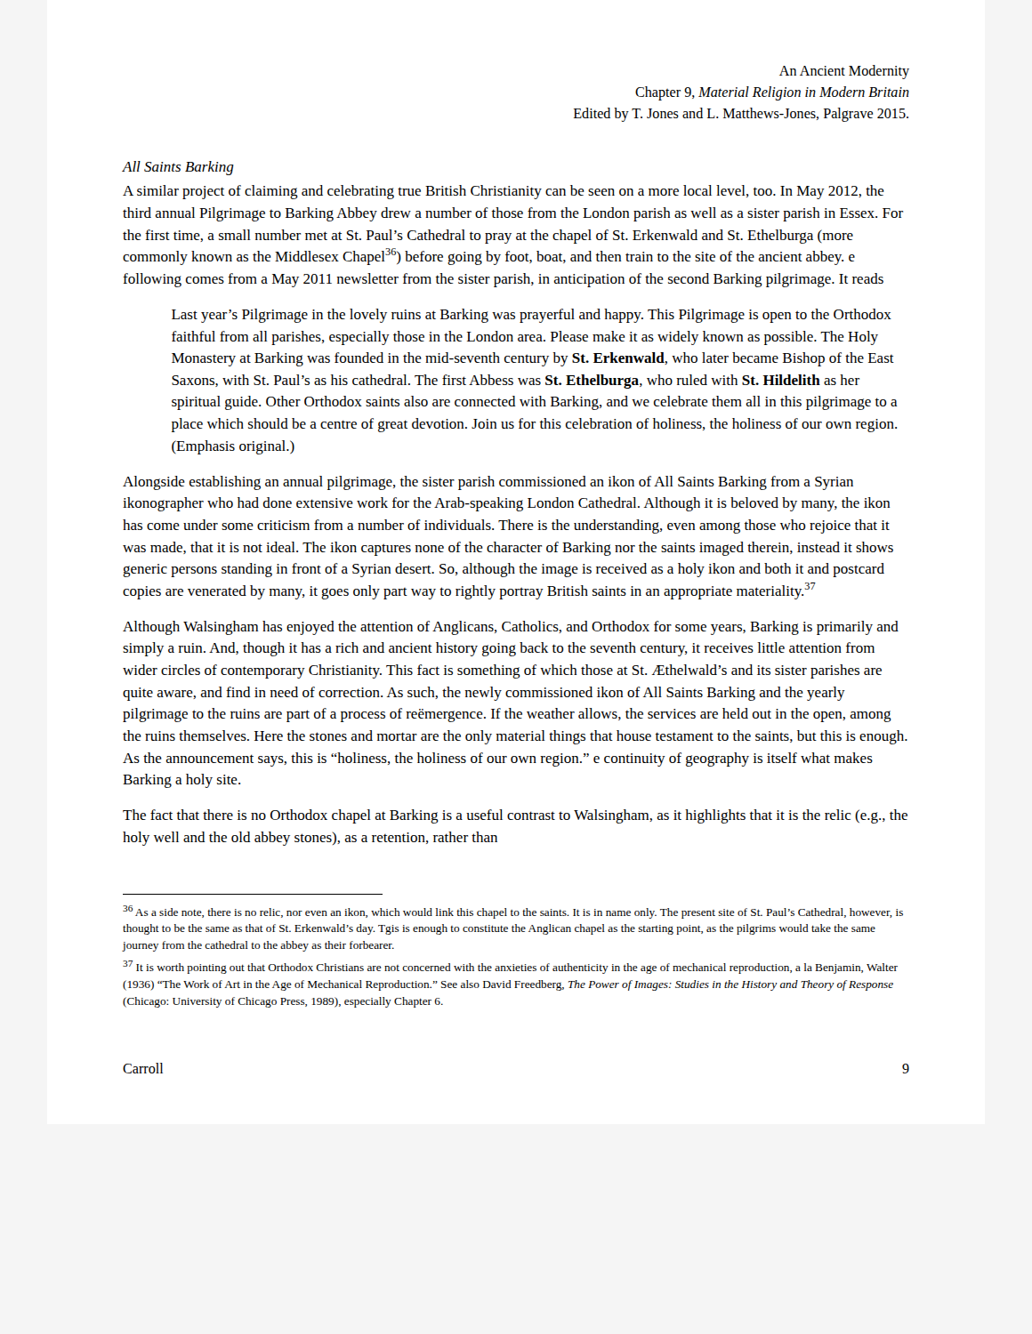An Ancient Modernity Chapter 9, Material Religion in Modern Britain Edited by T. Jones and L. Matthews-Jones, Palgrave 2015.
All Saints Barking
A similar project of claiming and celebrating true British Christianity can be seen on a more local level, too. In May 2012, the third annual Pilgrimage to Barking Abbey drew a number of those from the London parish as well as a sister parish in Essex. For the first time, a small number met at St. Paul’s Cathedral to pray at the chapel of St. Erkenwald and St. Ethelburga (more commonly known as the Middlesex Chapel36) before going by foot, boat, and then train to the site of the ancient abbey. e following comes from a May 2011 newsletter from the sister parish, in anticipation of the second Barking pilgrimage. It reads
Last year’s Pilgrimage in the lovely ruins at Barking was prayerful and happy. This Pilgrimage is open to the Orthodox faithful from all parishes, especially those in the London area. Please make it as widely known as possible. The Holy Monastery at Barking was founded in the mid-seventh century by St. Erkenwald, who later became Bishop of the East Saxons, with St. Paul’s as his cathedral. The first Abbess was St. Ethelburga, who ruled with St. Hildelith as her spiritual guide. Other Orthodox saints also are connected with Barking, and we celebrate them all in this pilgrimage to a place which should be a centre of great devotion. Join us for this celebration of holiness, the holiness of our own region. (Emphasis original.)
Alongside establishing an annual pilgrimage, the sister parish commissioned an ikon of All Saints Barking from a Syrian ikonographer who had done extensive work for the Arab-speaking London Cathedral. Although it is beloved by many, the ikon has come under some criticism from a number of individuals. There is the understanding, even among those who rejoice that it was made, that it is not ideal. The ikon captures none of the character of Barking nor the saints imaged therein, instead it shows generic persons standing in front of a Syrian desert. So, although the image is received as a holy ikon and both it and postcard copies are venerated by many, it goes only part way to rightly portray British saints in an appropriate materiality.37
Although Walsingham has enjoyed the attention of Anglicans, Catholics, and Orthodox for some years, Barking is primarily and simply a ruin. And, though it has a rich and ancient history going back to the seventh century, it receives little attention from wider circles of contemporary Christianity. This fact is something of which those at St. Æthelwald’s and its sister parishes are quite aware, and find in need of correction. As such, the newly commissioned ikon of All Saints Barking and the yearly pilgrimage to the ruins are part of a process of reëmergence. If the weather allows, the services are held out in the open, among the ruins themselves. Here the stones and mortar are the only material things that house testament to the saints, but this is enough. As the announcement says, this is “holiness, the holiness of our own region.” e continuity of geography is itself what makes Barking a holy site.
The fact that there is no Orthodox chapel at Barking is a useful contrast to Walsingham, as it highlights that it is the relic (e.g., the holy well and the old abbey stones), as a retention, rather than
36 As a side note, there is no relic, nor even an ikon, which would link this chapel to the saints. It is in name only. The present site of St. Paul’s Cathedral, however, is thought to be the same as that of St. Erkenwald’s day. Tgis is enough to constitute the Anglican chapel as the starting point, as the pilgrims would take the same journey from the cathedral to the abbey as their forbearer.
37 It is worth pointing out that Orthodox Christians are not concerned with the anxieties of authenticity in the age of mechanical reproduction, a la Benjamin, Walter (1936) “The Work of Art in the Age of Mechanical Reproduction.” See also David Freedberg, The Power of Images: Studies in the History and Theory of Response (Chicago: University of Chicago Press, 1989), especially Chapter 6.
Carroll 9